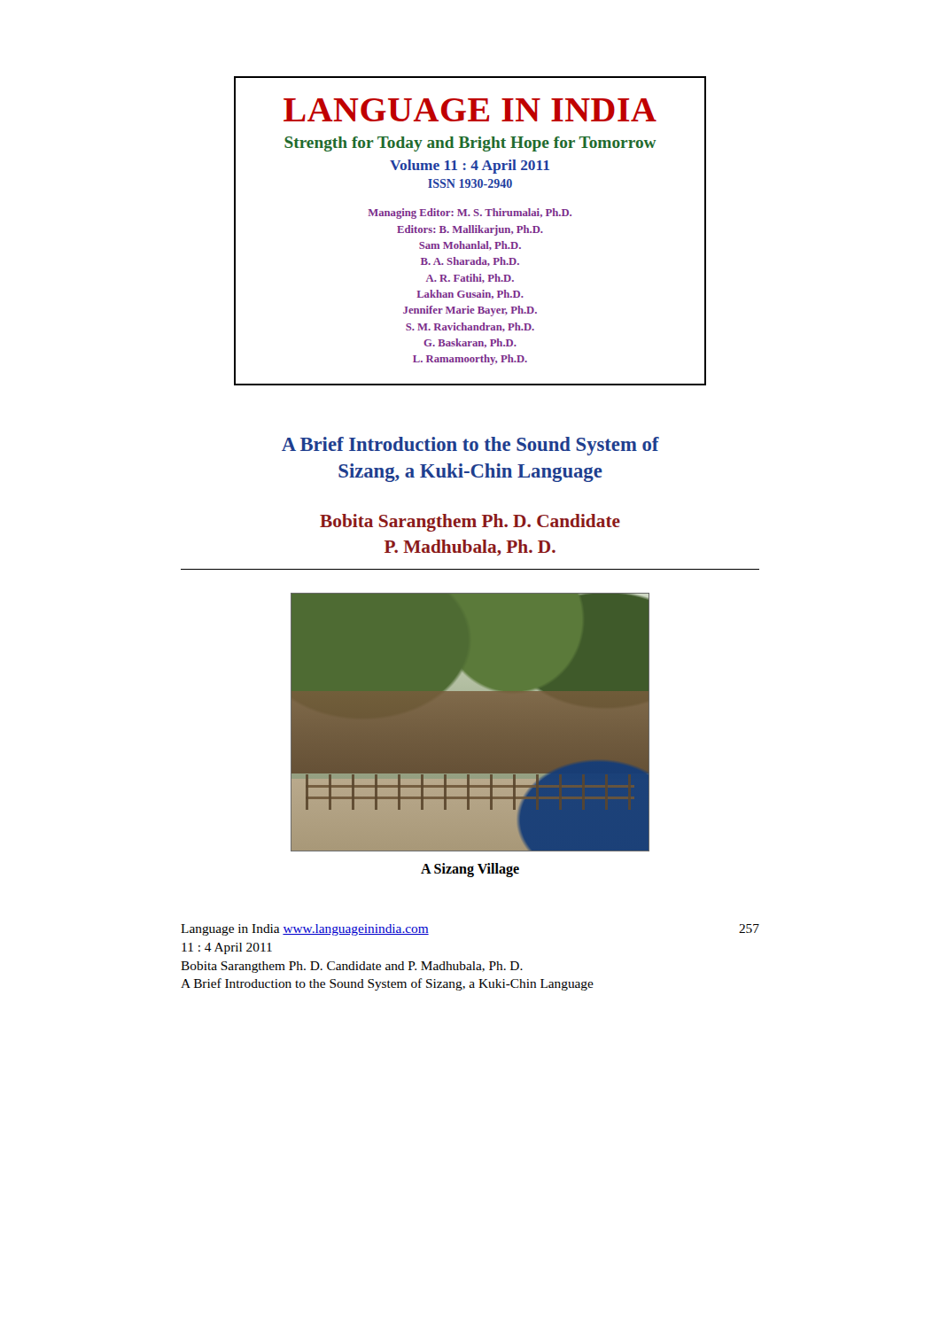LANGUAGE IN INDIA
Strength for Today and Bright Hope for Tomorrow
Volume 11 : 4 April 2011
ISSN 1930-2940
Managing Editor: M. S. Thirumalai, Ph.D.
Editors: B. Mallikarjun, Ph.D.
Sam Mohanlal, Ph.D.
B. A. Sharada, Ph.D.
A. R. Fatihi, Ph.D.
Lakhan Gusain, Ph.D.
Jennifer Marie Bayer, Ph.D.
S. M. Ravichandran, Ph.D.
G. Baskaran, Ph.D.
L. Ramamoorthy, Ph.D.
A Brief Introduction to the Sound System of
Sizang, a Kuki-Chin Language
Bobita Sarangthem Ph. D. Candidate
P. Madhubala, Ph. D.
A Sizang Village
257
Language in India www.languageinindia.com
11 : 4 April 2011
Bobita Sarangthem Ph. D. Candidate and P. Madhubala, Ph. D.
A Brief Introduction to the Sound System of Sizang, a Kuki-Chin Language